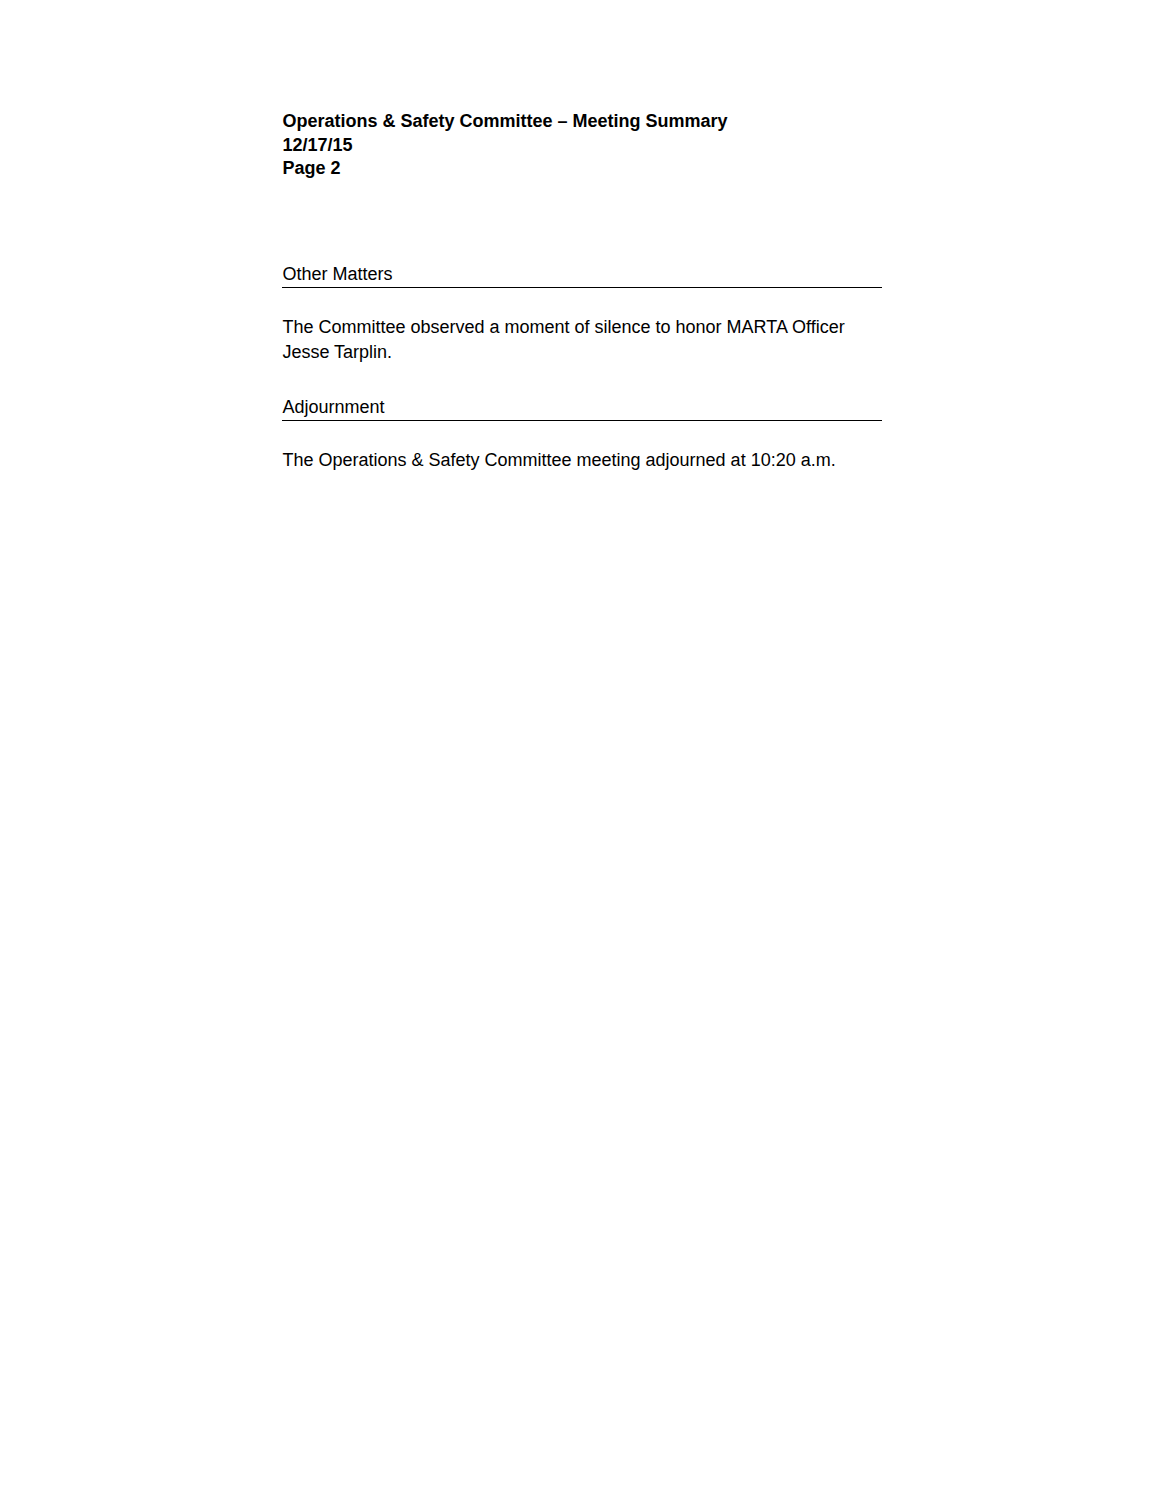Operations & Safety Committee – Meeting Summary
12/17/15
Page 2
Other Matters
The Committee observed a moment of silence to honor MARTA Officer Jesse Tarplin.
Adjournment
The Operations & Safety Committee meeting adjourned at 10:20 a.m.